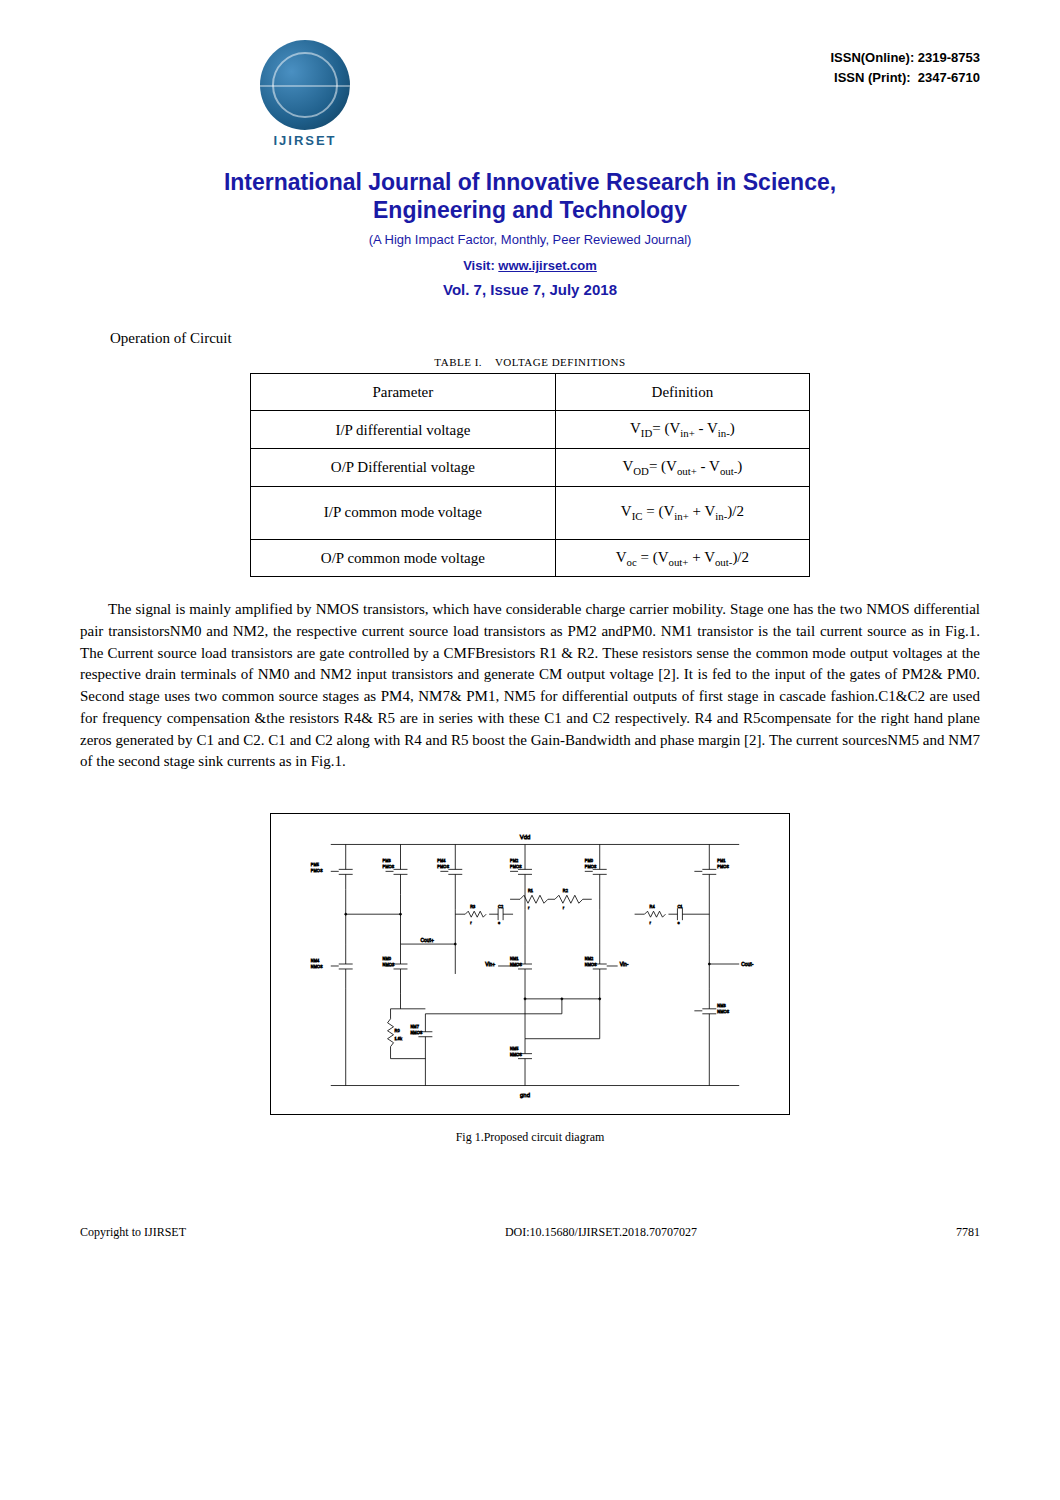IJIRSET
ISSN(Online): 2319-8753
ISSN (Print): 2347-6710
International Journal of Innovative Research in Science,
Engineering and Technology
(A High Impact Factor, Monthly, Peer Reviewed Journal)
Visit: www.ijirset.com
Vol. 7, Issue 7, July 2018
Operation of Circuit
TABLE I. VOLTAGE DEFINITIONS
| Parameter | Definition |
| I/P differential voltage | V ID = (V in+ - V in- ) |
| O/P Differential voltage | V OD = (V out+ - V out- ) |
| I/P common mode voltage | V IC = (V in+ + V in- )/2 |
| O/P common mode voltage | V oc = (V out+ + V out- )/2 |
The signal is mainly amplified by NMOS transistors, which have considerable charge carrier mobility. Stage one has the two NMOS differential pair transistorsNM0 and NM2, the respective current source load transistors as PM2 andPM0. NM1 transistor is the tail current source as in Fig.1. The Current source load transistors are gate controlled by a CMFBresistors R1 & R2. These resistors sense the common mode output voltages at the respective drain terminals of NM0 and NM2 input transistors and generate CM output voltage [2]. It is fed to the input of the gates of PM2& PM0. Second stage uses two common source stages as PM4, NM7& PM1, NM5 for differential outputs of first stage in cascade fashion.C1&C2 are used for frequency compensation &the resistors R4& R5 are in series with these C1 and C2 respectively. R4 and R5compensate for the right hand plane zeros generated by C1 and C2. C1 and C2 along with R4 and R5 boost the Gain-Bandwidth and phase margin [2]. The current sourcesNM5 and NM7 of the second stage sink currents as in Fig.1.
Vdd gnd PM5 PMOS PM3 PMOS PM4 PMOS PM2 PMOS PM0 PMOS PM1 PMOS R1 R2 r r R3 C2 r c R4 C1 r c NM4 NMOS NM0 NMOS NM1 NMOS Vin+ NM2 NMOS Vin- NM3 NMOS NM7 NMOS NM5 NMOS R0 1.6k Cout+ Cout-
Fig 1.Proposed circuit diagram
Copyright to IJIRSET
DOI:10.15680/IJIRSET.2018.70707027
7781